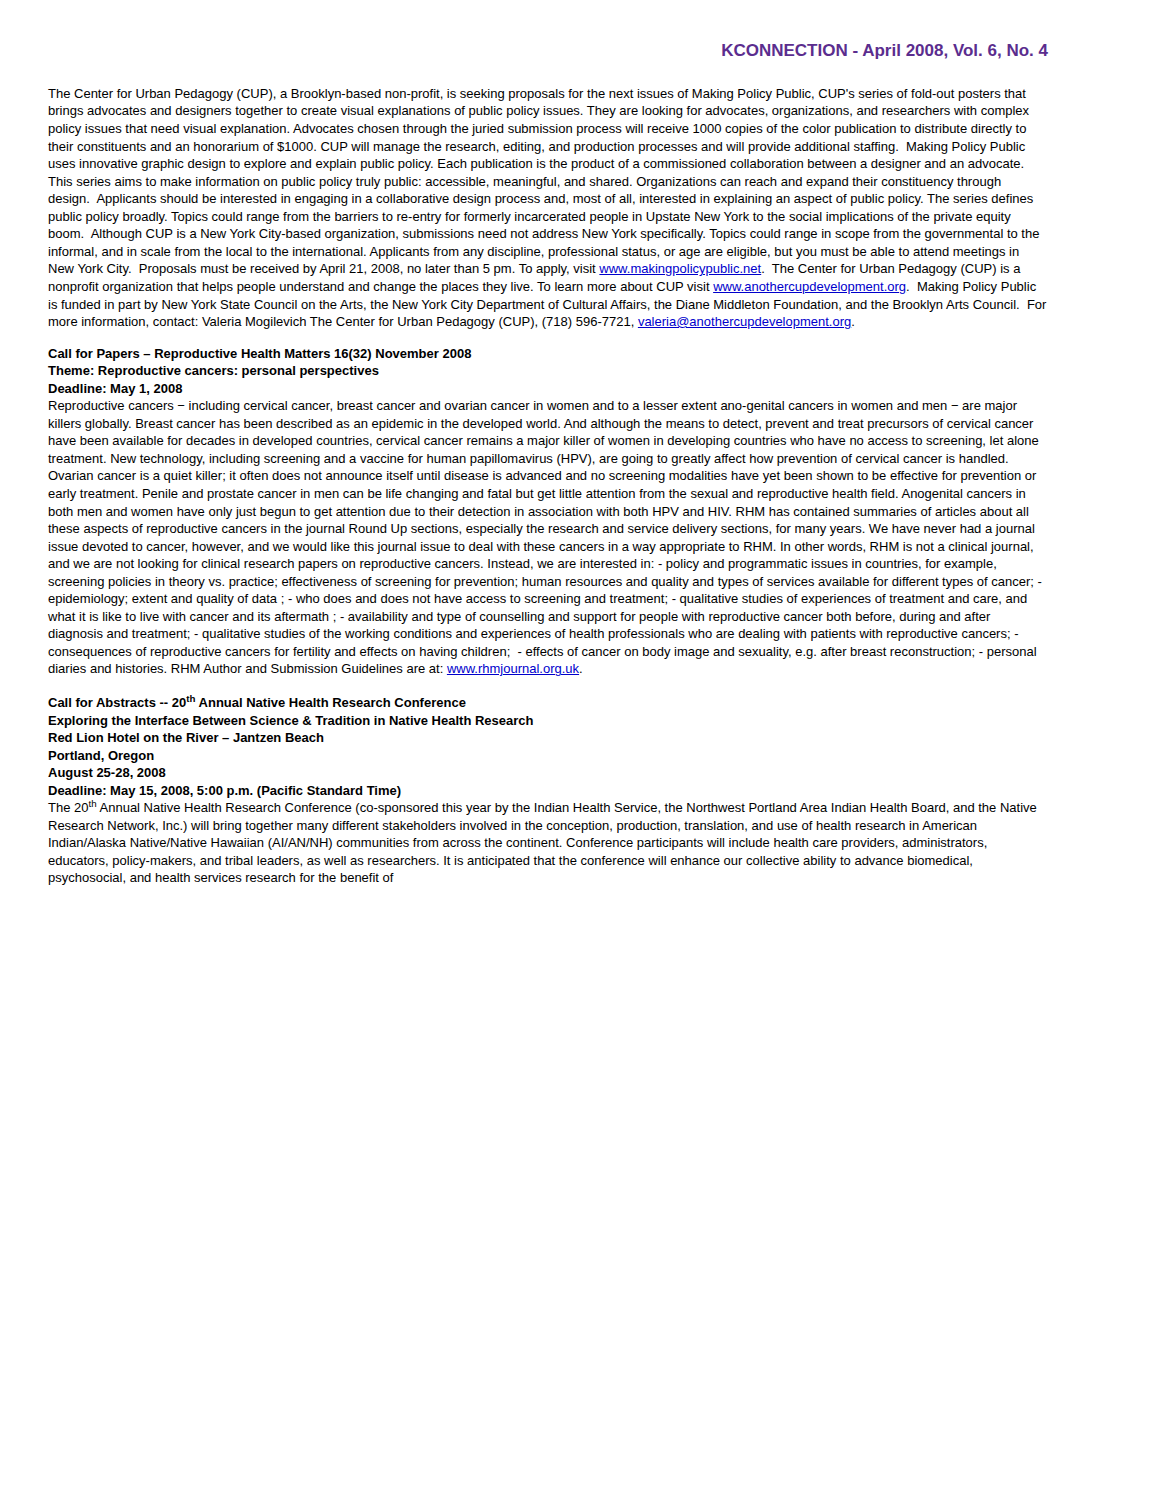KCONNECTION - April 2008, Vol. 6, No. 4
The Center for Urban Pedagogy (CUP), a Brooklyn-based non-profit, is seeking proposals for the next issues of Making Policy Public, CUP's series of fold-out posters that brings advocates and designers together to create visual explanations of public policy issues. They are looking for advocates, organizations, and researchers with complex policy issues that need visual explanation. Advocates chosen through the juried submission process will receive 1000 copies of the color publication to distribute directly to their constituents and an honorarium of $1000. CUP will manage the research, editing, and production processes and will provide additional staffing. Making Policy Public uses innovative graphic design to explore and explain public policy. Each publication is the product of a commissioned collaboration between a designer and an advocate. This series aims to make information on public policy truly public: accessible, meaningful, and shared. Organizations can reach and expand their constituency through design. Applicants should be interested in engaging in a collaborative design process and, most of all, interested in explaining an aspect of public policy. The series defines public policy broadly. Topics could range from the barriers to re-entry for formerly incarcerated people in Upstate New York to the social implications of the private equity boom. Although CUP is a New York City-based organization, submissions need not address New York specifically. Topics could range in scope from the governmental to the informal, and in scale from the local to the international. Applicants from any discipline, professional status, or age are eligible, but you must be able to attend meetings in New York City. Proposals must be received by April 21, 2008, no later than 5 pm. To apply, visit www.makingpolicypublic.net. The Center for Urban Pedagogy (CUP) is a nonprofit organization that helps people understand and change the places they live. To learn more about CUP visit www.anothercupdevelopment.org. Making Policy Public is funded in part by New York State Council on the Arts, the New York City Department of Cultural Affairs, the Diane Middleton Foundation, and the Brooklyn Arts Council. For more information, contact: Valeria Mogilevich The Center for Urban Pedagogy (CUP), (718) 596-7721, valeria@anothercupdevelopment.org.
Call for Papers – Reproductive Health Matters 16(32) November 2008
Theme: Reproductive cancers: personal perspectives
Deadline: May 1, 2008
Reproductive cancers − including cervical cancer, breast cancer and ovarian cancer in women and to a lesser extent ano-genital cancers in women and men − are major killers globally. Breast cancer has been described as an epidemic in the developed world. And although the means to detect, prevent and treat precursors of cervical cancer have been available for decades in developed countries, cervical cancer remains a major killer of women in developing countries who have no access to screening, let alone treatment. New technology, including screening and a vaccine for human papillomavirus (HPV), are going to greatly affect how prevention of cervical cancer is handled. Ovarian cancer is a quiet killer; it often does not announce itself until disease is advanced and no screening modalities have yet been shown to be effective for prevention or early treatment. Penile and prostate cancer in men can be life changing and fatal but get little attention from the sexual and reproductive health field. Anogenital cancers in both men and women have only just begun to get attention due to their detection in association with both HPV and HIV. RHM has contained summaries of articles about all these aspects of reproductive cancers in the journal Round Up sections, especially the research and service delivery sections, for many years. We have never had a journal issue devoted to cancer, however, and we would like this journal issue to deal with these cancers in a way appropriate to RHM. In other words, RHM is not a clinical journal, and we are not looking for clinical research papers on reproductive cancers. Instead, we are interested in: - policy and programmatic issues in countries, for example, screening policies in theory vs. practice; effectiveness of screening for prevention; human resources and quality and types of services available for different types of cancer; - epidemiology; extent and quality of data ; - who does and does not have access to screening and treatment; - qualitative studies of experiences of treatment and care, and what it is like to live with cancer and its aftermath ; - availability and type of counselling and support for people with reproductive cancer both before, during and after diagnosis and treatment; - qualitative studies of the working conditions and experiences of health professionals who are dealing with patients with reproductive cancers; - consequences of reproductive cancers for fertility and effects on having children; - effects of cancer on body image and sexuality, e.g. after breast reconstruction; - personal diaries and histories. RHM Author and Submission Guidelines are at: www.rhmjournal.org.uk.
Call for Abstracts -- 20th Annual Native Health Research Conference
Exploring the Interface Between Science & Tradition in Native Health Research
Red Lion Hotel on the River – Jantzen Beach
Portland, Oregon
August 25-28, 2008
Deadline: May 15, 2008, 5:00 p.m. (Pacific Standard Time)
The 20th Annual Native Health Research Conference (co-sponsored this year by the Indian Health Service, the Northwest Portland Area Indian Health Board, and the Native Research Network, Inc.) will bring together many different stakeholders involved in the conception, production, translation, and use of health research in American Indian/Alaska Native/Native Hawaiian (AI/AN/NH) communities from across the continent. Conference participants will include health care providers, administrators, educators, policy-makers, and tribal leaders, as well as researchers. It is anticipated that the conference will enhance our collective ability to advance biomedical, psychosocial, and health services research for the benefit of